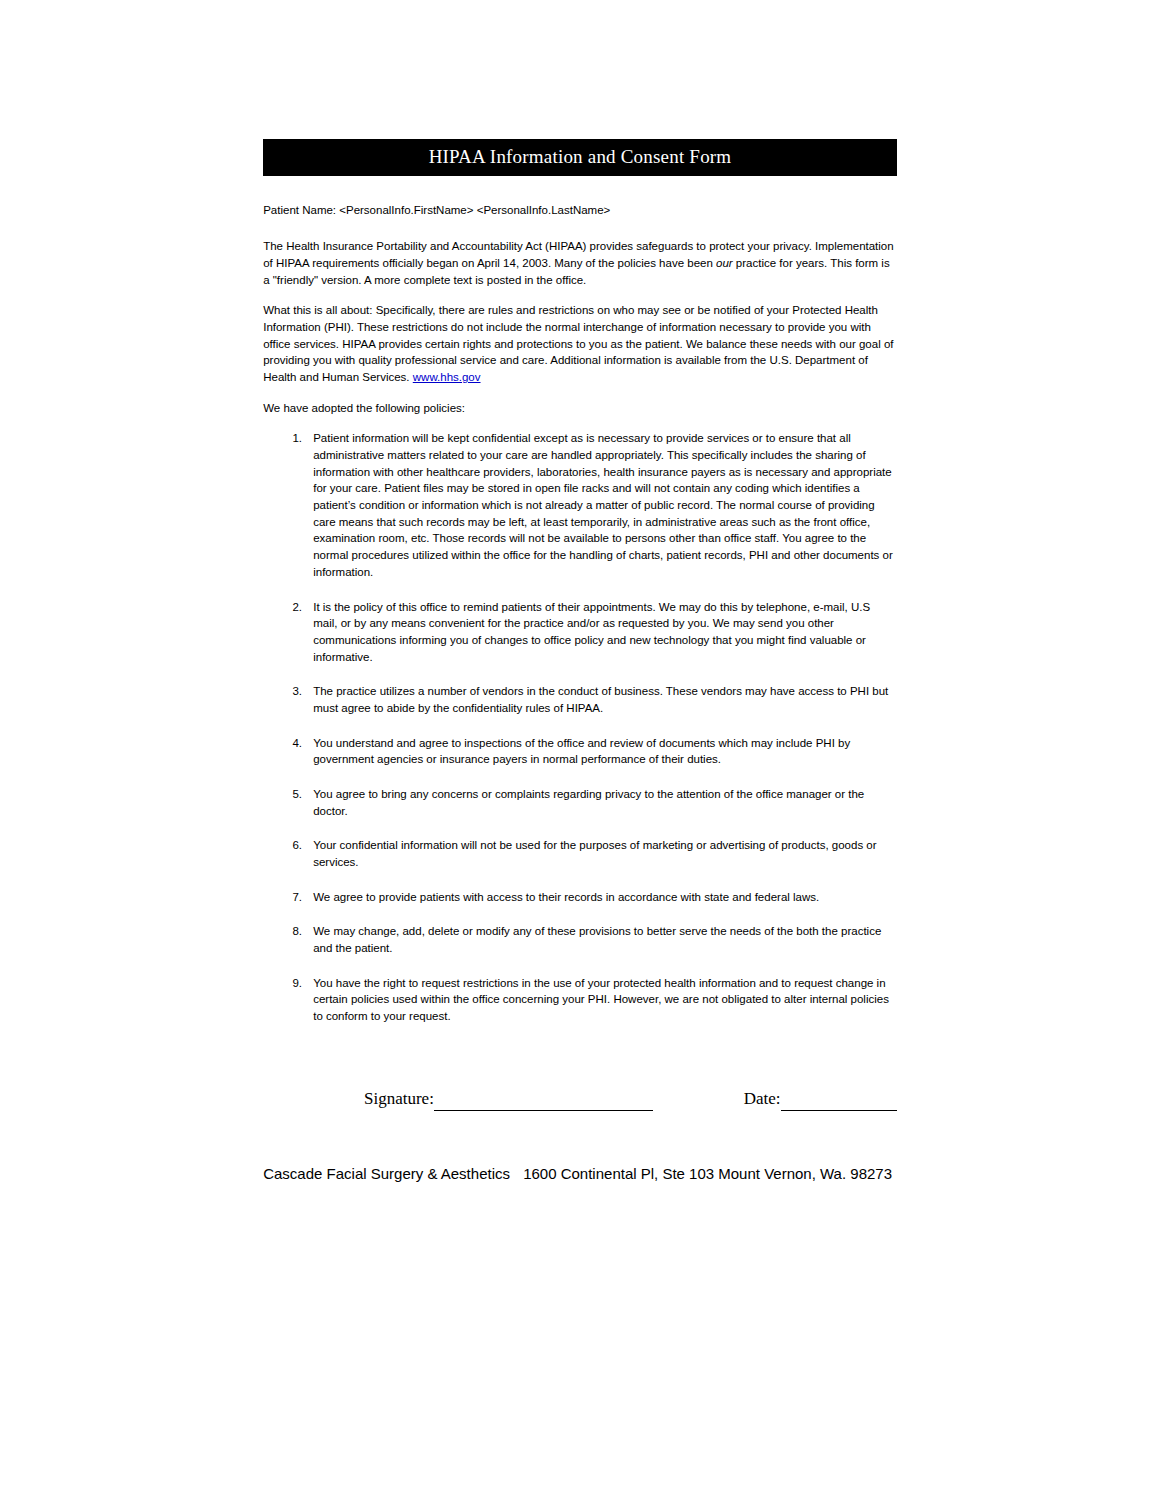HIPAA Information and Consent Form
Patient Name: <PersonalInfo.FirstName> <PersonalInfo.LastName>
The Health Insurance Portability and Accountability Act (HIPAA) provides safeguards to protect your privacy. Implementation of HIPAA requirements officially began on April 14, 2003. Many of the policies have been our practice for years. This form is a "friendly" version. A more complete text is posted in the office.
What this is all about: Specifically, there are rules and restrictions on who may see or be notified of your Protected Health Information (PHI). These restrictions do not include the normal interchange of information necessary to provide you with office services. HIPAA provides certain rights and protections to you as the patient. We balance these needs with our goal of providing you with quality professional service and care. Additional information is available from the U.S. Department of Health and Human Services. www.hhs.gov
We have adopted the following policies:
Patient information will be kept confidential except as is necessary to provide services or to ensure that all administrative matters related to your care are handled appropriately. This specifically includes the sharing of information with other healthcare providers, laboratories, health insurance payers as is necessary and appropriate for your care. Patient files may be stored in open file racks and will not contain any coding which identifies a patient’s condition or information which is not already a matter of public record. The normal course of providing care means that such records may be left, at least temporarily, in administrative areas such as the front office, examination room, etc. Those records will not be available to persons other than office staff. You agree to the normal procedures utilized within the office for the handling of charts, patient records, PHI and other documents or information.
It is the policy of this office to remind patients of their appointments. We may do this by telephone, e-mail, U.S mail, or by any means convenient for the practice and/or as requested by you. We may send you other communications informing you of changes to office policy and new technology that you might find valuable or informative.
The practice utilizes a number of vendors in the conduct of business. These vendors may have access to PHI but must agree to abide by the confidentiality rules of HIPAA.
You understand and agree to inspections of the office and review of documents which may include PHI by government agencies or insurance payers in normal performance of their duties.
You agree to bring any concerns or complaints regarding privacy to the attention of the office manager or the doctor.
Your confidential information will not be used for the purposes of marketing or advertising of products, goods or services.
We agree to provide patients with access to their records in accordance with state and federal laws.
We may change, add, delete or modify any of these provisions to better serve the needs of the both the practice and the patient.
You have the right to request restrictions in the use of your protected health information and to request change in certain policies used within the office concerning your PHI. However, we are not obligated to alter internal policies to conform to your request.
Signature: Date:
Cascade Facial Surgery & Aesthetics
1600 Continental Pl, Ste 103 Mount Vernon, Wa. 98273